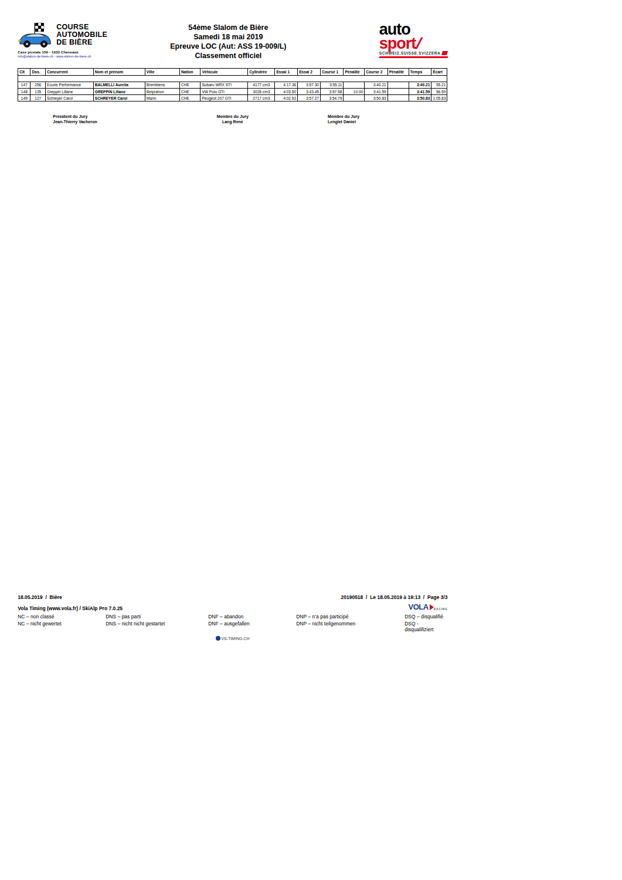COURSE
AUTOMOBILE
DE BIÈRE
Case postale 150 - 1033 Cheseaux
info@slalom-de-biere.ch - www.slalom-de-biere.ch
54ème Slalom de Bière
Samedi 18 mai 2019
Epreuve LOC (Aut: ASS 19-009/L)
Classement officiel
auto
sport/
SCHWEIZ.SUISSE.SVIZZERA
| Clt | Dos. | Concurrent | Nom et prénom | Ville | Nation | Véhicule | Cylindrée | Essai 1 | Essai 2 | Course 1 | Pénalité | Course 2 | Pénalité | Temps | Écart |
| --- | --- | --- | --- | --- | --- | --- | --- | --- | --- | --- | --- | --- | --- | --- | --- |
| 147 | 256 | Ecurie Performance | BALMELLI Aurelia | Bremblens | CHE | Subaru WRX STI | 4177 cm3 | 4:17.36 | 3:57.30 | 3:55.11 | | 3:40.21 | | 3:40.21 | 55.21 |
| 148 | 135 | Greppin Liliane | GREPPIN Liliane | Belprahon | CHE | VW Polo GTI | 3028 cm3 | 4:03.50 | 3:43.45 | 3:57.58 | 10.00 | 3:41.59 | | 3:41.59 | 56.59 |
| 149 | 127 | Schreyer Carol | SCHREYER Carol | Marin | CHE | Peugeot 207 GTI | 2717 cm3 | 4:02.92 | 3:57.27 | 3:54.79 | | 3:50.83 | | 3:50.83 | 1:05.83 |
Président du Jury
Jean-Thierry Vacheron
Membre du Jury
Lang René
Membre du Jury
Lenglet Daniel
18.05.2019 / Bière
20190518 / Le 18.05.2019 à 19:13 / Page 3/3
Vola Timing (www.vola.fr) / SkiAlp Pro 7.0.25
VOLA RACING
NC – non classé
DNS – pas parti
DNF – abandon
DNP – n’a pas participé
DSQ – disqualifié
NC – nicht gewertet
DNS – nicht nicht gestartet
DNF – ausgefallen
DNP – nicht teilgenommen
DSQ - disqualifiziert
VS-TIMING.CH